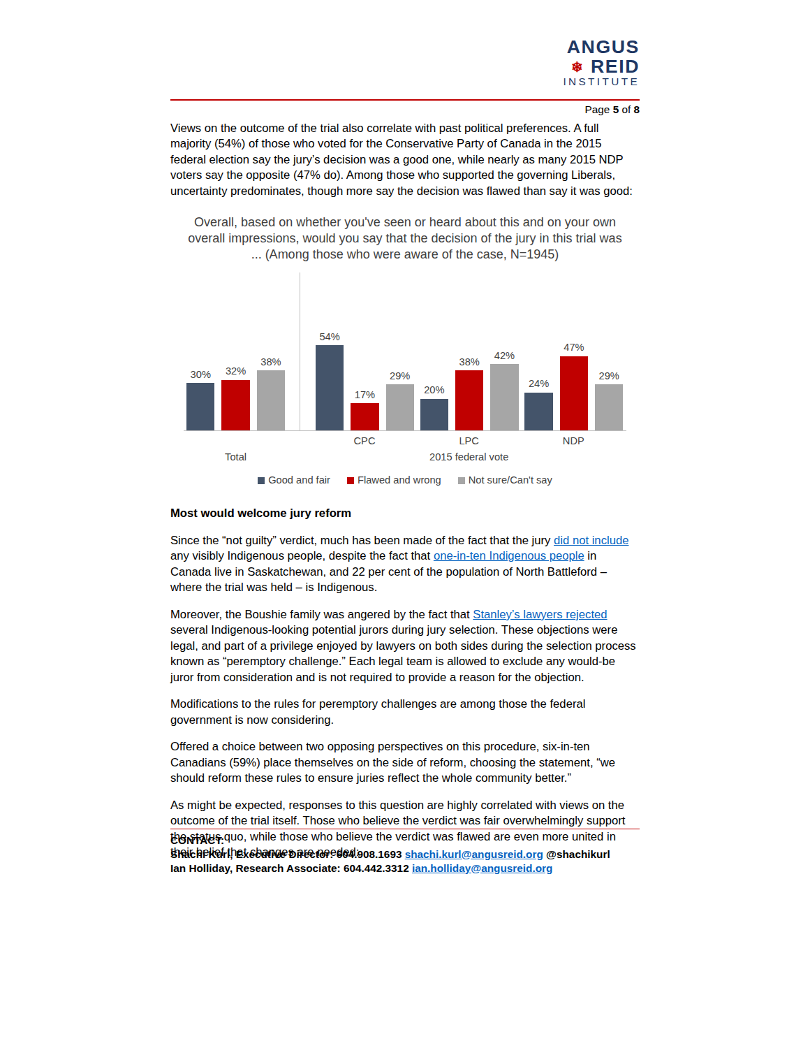ANGUS
❄ REID
INSTITUTE
Page 5 of 8
Views on the outcome of the trial also correlate with past political preferences. A full majority (54%) of those who voted for the Conservative Party of Canada in the 2015 federal election say the jury’s decision was a good one, while nearly as many 2015 NDP voters say the opposite (47% do). Among those who supported the governing Liberals, uncertainty predominates, though more say the decision was flawed than say it was good:
Overall, based on whether you've seen or heard about this and on your own
overall impressions, would you say that the decision of the jury in this trial was
... (Among those who were aware of the case, N=1945)
30%
32%
38%
54%
17%
29%
20%
38%
42%
24%
47%
29%
CPC
LPC
NDP
Total
2015 federal vote
Good and fair
Flawed and wrong
Not sure/Can't say
Most would welcome jury reform
Since the “not guilty” verdict, much has been made of the fact that the jury did not include any visibly Indigenous people, despite the fact that one-in-ten Indigenous people in Canada live in Saskatchewan, and 22 per cent of the population of North Battleford – where the trial was held – is Indigenous.
Moreover, the Boushie family was angered by the fact that Stanley’s lawyers rejected several Indigenous-looking potential jurors during jury selection. These objections were legal, and part of a privilege enjoyed by lawyers on both sides during the selection process known as “peremptory challenge.” Each legal team is allowed to exclude any would-be juror from consideration and is not required to provide a reason for the objection.
Modifications to the rules for peremptory challenges are among those the federal government is now considering.
Offered a choice between two opposing perspectives on this procedure, six-in-ten Canadians (59%) place themselves on the side of reform, choosing the statement, “we should reform these rules to ensure juries reflect the whole community better.”
As might be expected, responses to this question are highly correlated with views on the outcome of the trial itself. Those who believe the verdict was fair overwhelmingly support the status quo, while those who believe the verdict was flawed are even more united in their belief that changes are needed:
CONTACT:
Shachi Kurl, Executive Director: 604.908.1693 shachi.kurl@angusreid.org @shachikurl
Ian Holliday, Research Associate: 604.442.3312 ian.holliday@angusreid.org